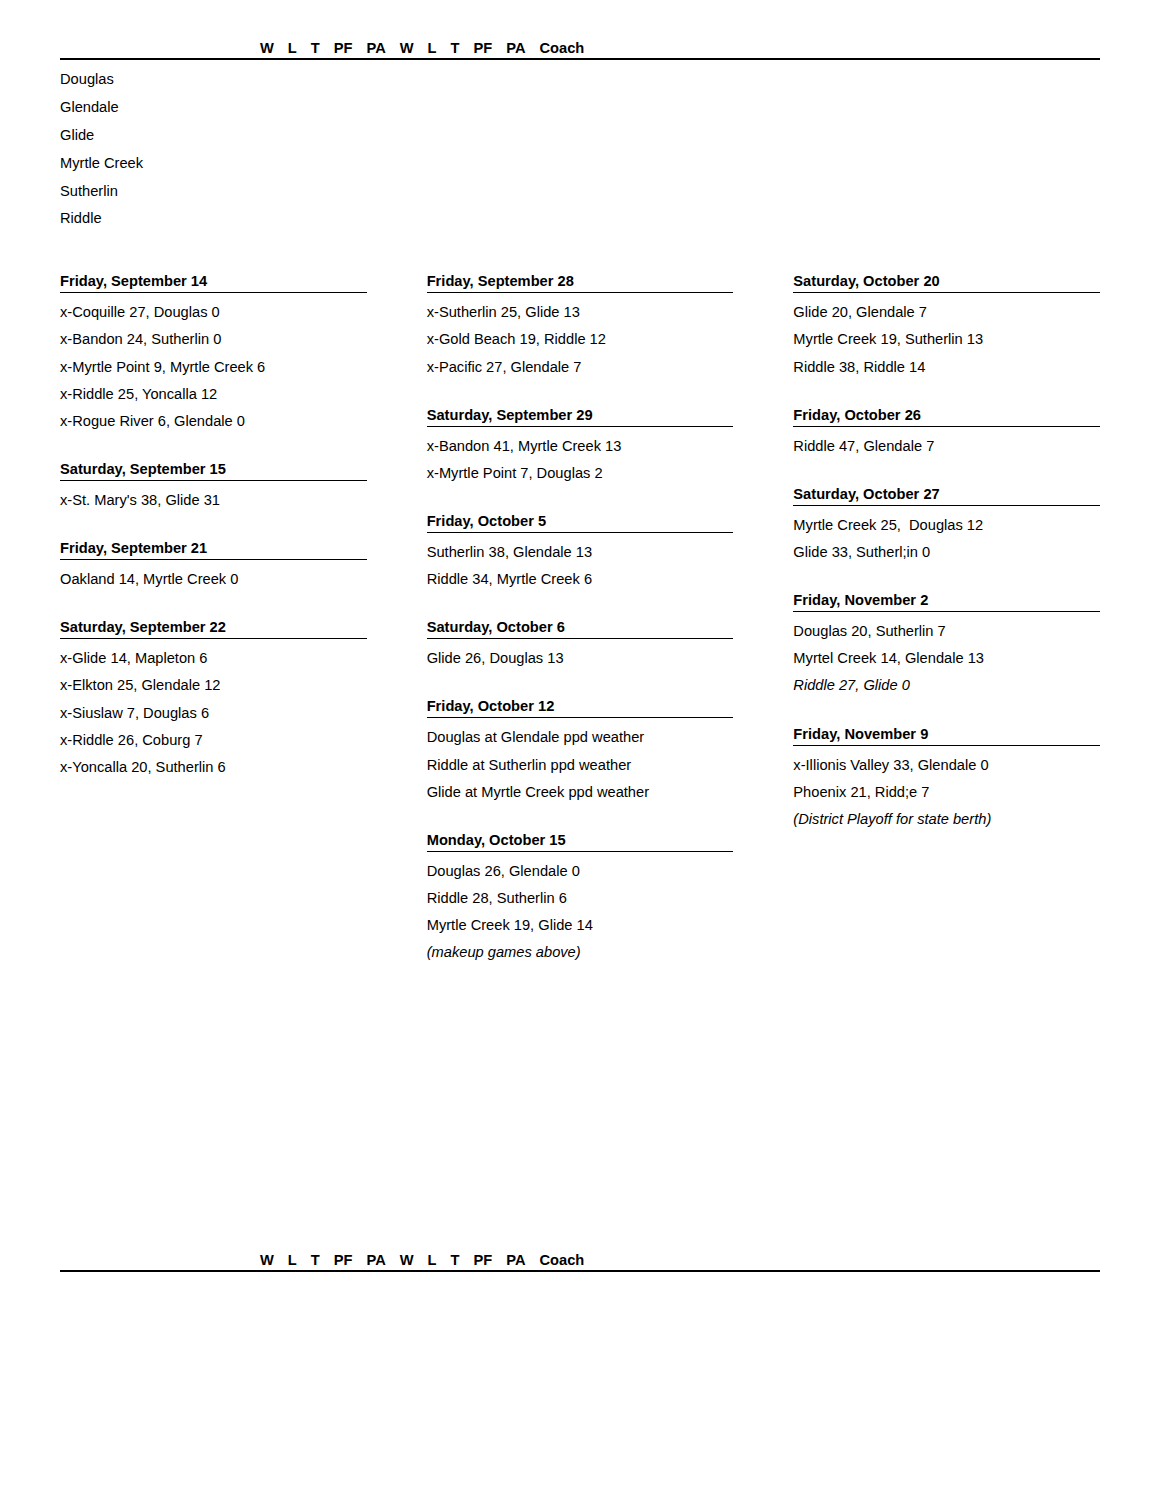| W | L | T | PF | PA | W | L | T | PF | PA | Coach |
Douglas
Glendale
Glide
Myrtle Creek
Sutherlin
Riddle
Friday, September 14
x-Coquille 27, Douglas 0
x-Bandon 24, Sutherlin 0
x-Myrtle Point 9, Myrtle Creek 6
x-Riddle 25, Yoncalla 12
x-Rogue River 6, Glendale 0
Saturday, September 15
x-St. Mary's 38, Glide 31
Friday, September 21
Oakland 14, Myrtle Creek 0
Saturday, September 22
x-Glide 14, Mapleton 6
x-Elkton 25, Glendale 12
x-Siuslaw 7, Douglas 6
x-Riddle 26, Coburg 7
x-Yoncalla 20, Sutherlin 6
Friday, September 28
x-Sutherlin 25, Glide 13
x-Gold Beach 19, Riddle 12
x-Pacific 27, Glendale 7
Saturday, September 29
x-Bandon 41, Myrtle Creek 13
x-Myrtle Point 7, Douglas 2
Friday, October 5
Sutherlin 38, Glendale 13
Riddle 34, Myrtle Creek 6
Saturday, October 6
Glide 26, Douglas 13
Friday, October 12
Douglas at Glendale ppd weather
Riddle at Sutherlin ppd weather
Glide at Myrtle Creek ppd weather
Monday, October 15
Douglas 26, Glendale 0
Riddle 28, Sutherlin 6
Myrtle Creek 19, Glide 14
(makeup games above)
Saturday, October 20
Glide 20, Glendale 7
Myrtle Creek 19, Sutherlin 13
Riddle 38, Riddle 14
Friday, October 26
Riddle 47, Glendale 7
Saturday, October 27
Myrtle Creek 25, Douglas 12
Glide 33, Sutherl;in 0
Friday, November 2
Douglas 20, Sutherlin 7
Myrtel Creek 14, Glendale 13
Riddle 27, Glide 0
Friday, November 9
x-Illionis Valley 33, Glendale 0
Phoenix 21, Ridd;e 7
(District Playoff for state berth)
| W | L | T | PF | PA | W | L | T | PF | PA | Coach |